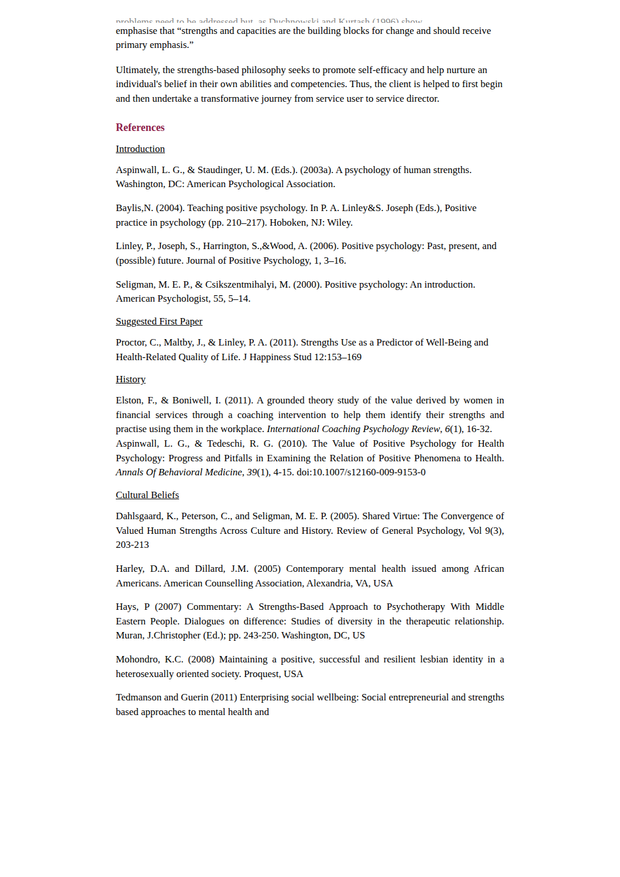problems need to be addressed but, as Duchnowski and Kurtash (1996) show,
emphasise that “strengths and capacities are the building blocks for change and should receive primary emphasis.”
Ultimately, the strengths-based philosophy seeks to promote self-efficacy and help nurture an individual's belief in their own abilities and competencies. Thus, the client is helped to first begin and then undertake a transformative journey from service user to service director.
References
Introduction
Aspinwall, L. G., & Staudinger, U. M. (Eds.). (2003a). A psychology of human strengths. Washington, DC: American Psychological Association.
Baylis,N. (2004). Teaching positive psychology. In P. A. Linley&S. Joseph (Eds.), Positive practice in psychology (pp. 210–217). Hoboken, NJ: Wiley.
Linley, P., Joseph, S., Harrington, S.,&Wood, A. (2006). Positive psychology: Past, present, and (possible) future. Journal of Positive Psychology, 1, 3–16.
Seligman, M. E. P., & Csikszentmihalyi, M. (2000). Positive psychology: An introduction. American Psychologist, 55, 5–14.
Suggested First Paper
Proctor, C., Maltby, J., & Linley, P. A. (2011). Strengths Use as a Predictor of Well-Being and Health-Related Quality of Life. J Happiness Stud 12:153–169
History
Elston, F., & Boniwell, I. (2011). A grounded theory study of the value derived by women in financial services through a coaching intervention to help them identify their strengths and practise using them in the workplace. International Coaching Psychology Review, 6(1), 16-32.
Aspinwall, L. G., & Tedeschi, R. G. (2010). The Value of Positive Psychology for Health Psychology: Progress and Pitfalls in Examining the Relation of Positive Phenomena to Health. Annals Of Behavioral Medicine, 39(1), 4-15. doi:10.1007/s12160-009-9153-0
Cultural Beliefs
Dahlsgaard, K., Peterson, C., and Seligman, M. E. P. (2005). Shared Virtue: The Convergence of Valued Human Strengths Across Culture and History. Review of General Psychology, Vol 9(3), 203-213
Harley, D.A. and Dillard, J.M. (2005) Contemporary mental health issued among African Americans. American Counselling Association, Alexandria, VA, USA
Hays, P (2007) Commentary: A Strengths-Based Approach to Psychotherapy With Middle Eastern People. Dialogues on difference: Studies of diversity in the therapeutic relationship. Muran, J.Christopher (Ed.); pp. 243-250. Washington, DC, US
Mohondro, K.C. (2008) Maintaining a positive, successful and resilient lesbian identity in a heterosexually oriented society. Proquest, USA
Tedmanson and Guerin (2011) Enterprising social wellbeing: Social entrepreneurial and strengths based approaches to mental health and